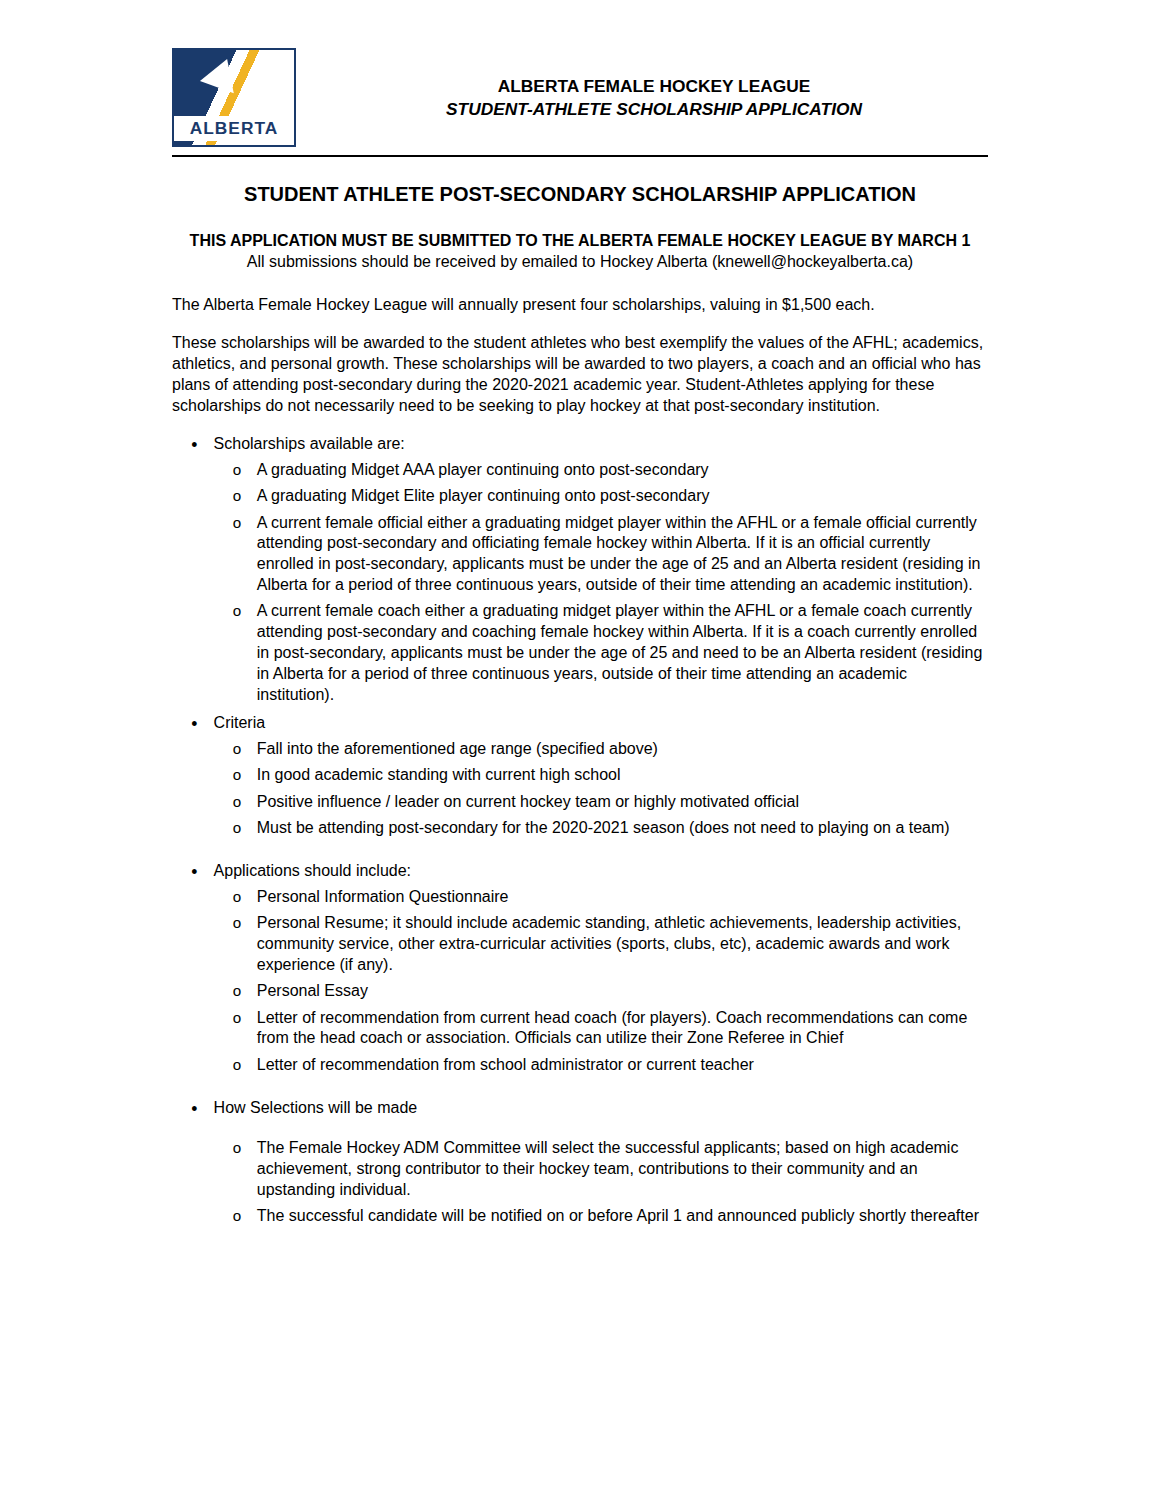ALBERTA
ALBERTA FEMALE HOCKEY LEAGUE
STUDENT-ATHLETE SCHOLARSHIP APPLICATION
STUDENT ATHLETE POST-SECONDARY SCHOLARSHIP APPLICATION
THIS APPLICATION MUST BE SUBMITTED TO THE ALBERTA FEMALE HOCKEY LEAGUE BY MARCH 1
All submissions should be received by emailed to Hockey Alberta (knewell@hockeyalberta.ca)
The Alberta Female Hockey League will annually present four scholarships, valuing in $1,500 each.
These scholarships will be awarded to the student athletes who best exemplify the values of the AFHL; academics, athletics, and personal growth. These scholarships will be awarded to two players, a coach and an official who has plans of attending post-secondary during the 2020-2021 academic year. Student-Athletes applying for these scholarships do not necessarily need to be seeking to play hockey at that post-secondary institution.
Scholarships available are:
A graduating Midget AAA player continuing onto post-secondary
A graduating Midget Elite player continuing onto post-secondary
A current female official either a graduating midget player within the AFHL or a female official currently attending post-secondary and officiating female hockey within Alberta. If it is an official currently enrolled in post-secondary, applicants must be under the age of 25 and an Alberta resident (residing in Alberta for a period of three continuous years, outside of their time attending an academic institution).
A current female coach either a graduating midget player within the AFHL or a female coach currently attending post-secondary and coaching female hockey within Alberta. If it is a coach currently enrolled in post-secondary, applicants must be under the age of 25 and need to be an Alberta resident (residing in Alberta for a period of three continuous years, outside of their time attending an academic institution).
Criteria
Fall into the aforementioned age range (specified above)
In good academic standing with current high school
Positive influence / leader on current hockey team or highly motivated official
Must be attending post-secondary for the 2020-2021 season (does not need to playing on a team)
Applications should include:
Personal Information Questionnaire
Personal Resume; it should include academic standing, athletic achievements, leadership activities, community service, other extra-curricular activities (sports, clubs, etc), academic awards and work experience (if any).
Personal Essay
Letter of recommendation from current head coach (for players). Coach recommendations can come from the head coach or association. Officials can utilize their Zone Referee in Chief
Letter of recommendation from school administrator or current teacher
How Selections will be made
The Female Hockey ADM Committee will select the successful applicants; based on high academic achievement, strong contributor to their hockey team, contributions to their community and an upstanding individual.
The successful candidate will be notified on or before April 1 and announced publicly shortly thereafter